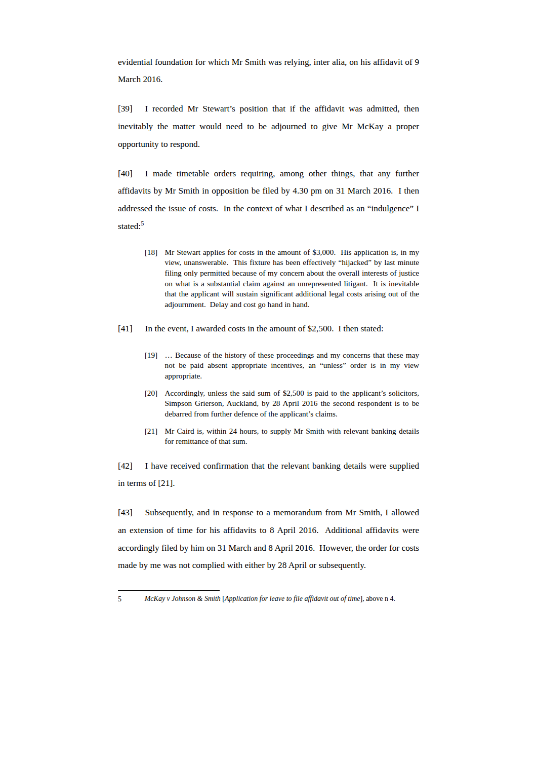evidential foundation for which Mr Smith was relying, inter alia, on his affidavit of 9 March 2016.
[39] I recorded Mr Stewart’s position that if the affidavit was admitted, then inevitably the matter would need to be adjourned to give Mr McKay a proper opportunity to respond.
[40] I made timetable orders requiring, among other things, that any further affidavits by Mr Smith in opposition be filed by 4.30 pm on 31 March 2016. I then addressed the issue of costs. In the context of what I described as an “indulgence” I stated:5
[18] Mr Stewart applies for costs in the amount of $3,000. His application is, in my view, unanswerable. This fixture has been effectively “hijacked” by last minute filing only permitted because of my concern about the overall interests of justice on what is a substantial claim against an unrepresented litigant. It is inevitable that the applicant will sustain significant additional legal costs arising out of the adjournment. Delay and cost go hand in hand.
[41] In the event, I awarded costs in the amount of $2,500. I then stated:
[19]… Because of the history of these proceedings and my concerns that these may not be paid absent appropriate incentives, an “unless” order is in my view appropriate.
[20] Accordingly, unless the said sum of $2,500 is paid to the applicant’s solicitors, Simpson Grierson, Auckland, by 28 April 2016 the second respondent is to be debarred from further defence of the applicant’s claims.
[21] Mr Caird is, within 24 hours, to supply Mr Smith with relevant banking details for remittance of that sum.
[42] I have received confirmation that the relevant banking details were supplied in terms of [21].
[43] Subsequently, and in response to a memorandum from Mr Smith, I allowed an extension of time for his affidavits to 8 April 2016. Additional affidavits were accordingly filed by him on 31 March and 8 April 2016. However, the order for costs made by me was not complied with either by 28 April or subsequently.
5
McKay v Johnson & Smith [Application for leave to file affidavit out of time], above n 4.